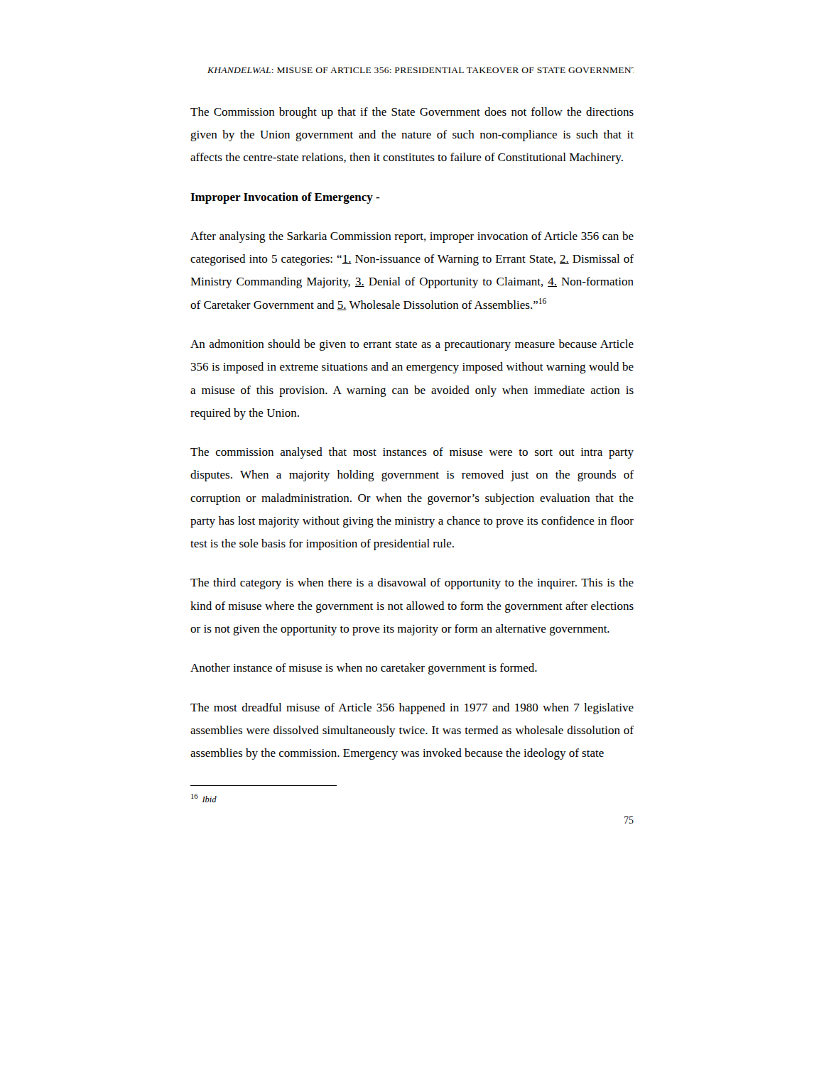KHANDELWAL: MISUSE OF ARTICLE 356: PRESIDENTIAL TAKEOVER OF STATE GOVERNMENT VIS….
The Commission brought up that if the State Government does not follow the directions given by the Union government and the nature of such non-compliance is such that it affects the centre-state relations, then it constitutes to failure of Constitutional Machinery.
Improper Invocation of Emergency -
After analysing the Sarkaria Commission report, improper invocation of Article 356 can be categorised into 5 categories: “1. Non-issuance of Warning to Errant State, 2. Dismissal of Ministry Commanding Majority, 3. Denial of Opportunity to Claimant, 4. Non-formation of Caretaker Government and 5. Wholesale Dissolution of Assemblies.”16
An admonition should be given to errant state as a precautionary measure because Article 356 is imposed in extreme situations and an emergency imposed without warning would be a misuse of this provision. A warning can be avoided only when immediate action is required by the Union.
The commission analysed that most instances of misuse were to sort out intra party disputes. When a majority holding government is removed just on the grounds of corruption or maladministration. Or when the governor’s subjection evaluation that the party has lost majority without giving the ministry a chance to prove its confidence in floor test is the sole basis for imposition of presidential rule.
The third category is when there is a disavowal of opportunity to the inquirer. This is the kind of misuse where the government is not allowed to form the government after elections or is not given the opportunity to prove its majority or form an alternative government.
Another instance of misuse is when no caretaker government is formed.
The most dreadful misuse of Article 356 happened in 1977 and 1980 when 7 legislative assemblies were dissolved simultaneously twice. It was termed as wholesale dissolution of assemblies by the commission. Emergency was invoked because the ideology of state
16 Ibid
75